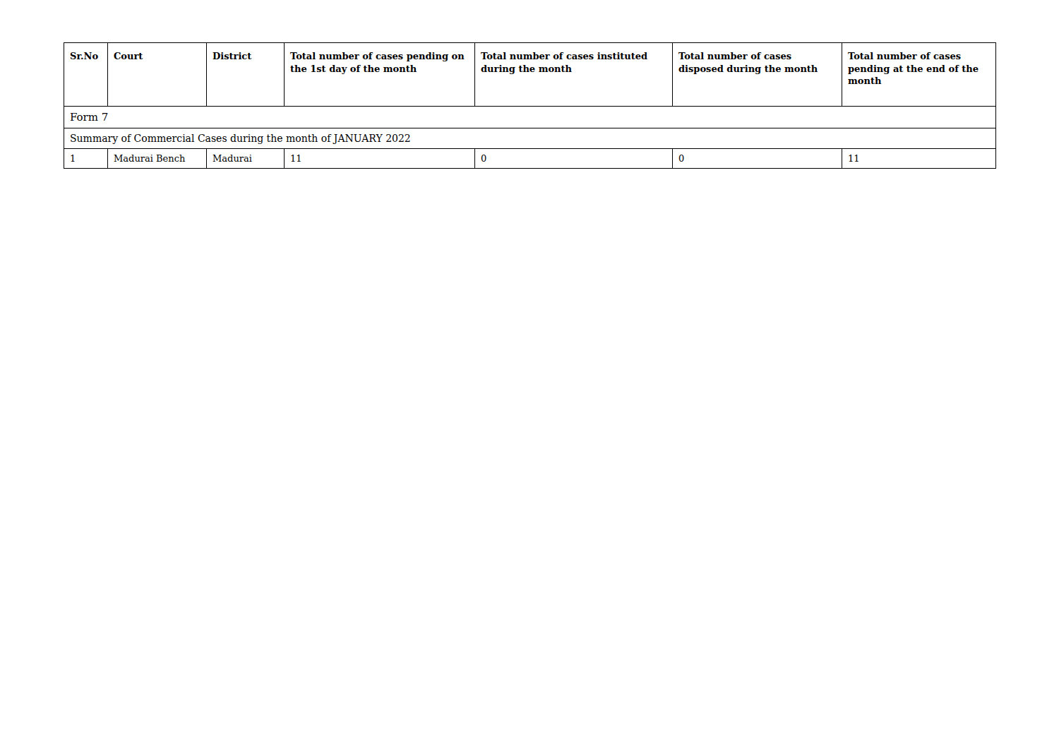| Form 7 |
| Summary of Commercial Cases during the month of JANUARY 2022 |
| Sr.No | Court | District | Total number of cases pending on the 1st day of the month | Total number of cases instituted during the month | Total number of cases disposed during the month | Total number of cases pending at the end of the month |
| 1 | Madurai Bench | Madurai | 11 | 0 | 0 | 11 |